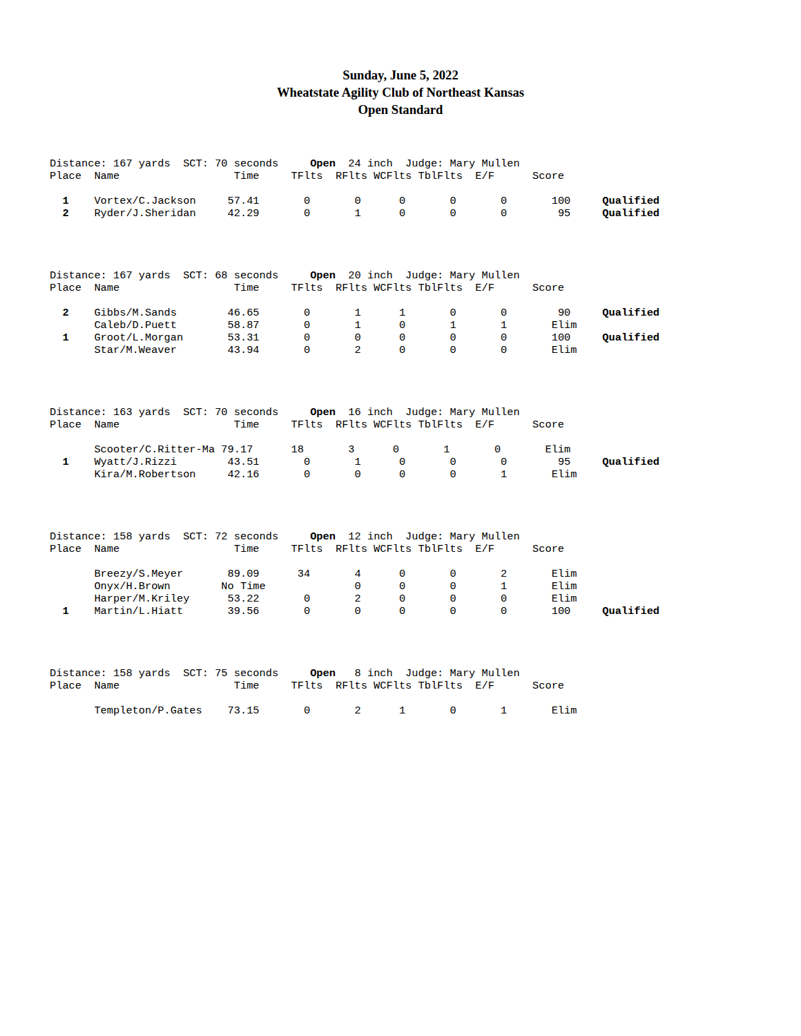Sunday, June 5, 2022
Wheatstate Agility Club of Northeast Kansas
Open Standard
Distance: 167 yards  SCT: 70 seconds     Open  24 inch  Judge: Mary Mullen
Place  Name                  Time     TFlts  RFlts WCFlts TblFlts  E/F      Score

  1    Vortex/C.Jackson     57.41       0       0      0       0       0       100     Qualified
  2    Ryder/J.Sheridan     42.29       0       1      0       0       0        95     Qualified




Distance: 167 yards  SCT: 68 seconds     Open  20 inch  Judge: Mary Mullen
Place  Name                  Time     TFlts  RFlts WCFlts TblFlts  E/F      Score

  2    Gibbs/M.Sands        46.65       0       1      1       0       0        90     Qualified
       Caleb/D.Puett        58.87       0       1      0       1       1       Elim
  1    Groot/L.Morgan       53.31       0       0      0       0       0       100     Qualified
       Star/M.Weaver        43.94       0       2      0       0       0       Elim




Distance: 163 yards  SCT: 70 seconds     Open  16 inch  Judge: Mary Mullen
Place  Name                  Time     TFlts  RFlts WCFlts TblFlts  E/F      Score

       Scooter/C.Ritter-Ma 79.17      18       3      0       1       0       Elim
  1    Wyatt/J.Rizzi        43.51       0       1      0       0       0        95     Qualified
       Kira/M.Robertson     42.16       0       0      0       0       1       Elim




Distance: 158 yards  SCT: 72 seconds     Open  12 inch  Judge: Mary Mullen
Place  Name                  Time     TFlts  RFlts WCFlts TblFlts  E/F      Score

       Breezy/S.Meyer       89.09      34       4      0       0       2       Elim
       Onyx/H.Brown        No Time              0      0       0       1       Elim
       Harper/M.Kriley      53.22       0       2      0       0       0       Elim
  1    Martin/L.Hiatt       39.56       0       0      0       0       0       100     Qualified




Distance: 158 yards  SCT: 75 seconds     Open   8 inch  Judge: Mary Mullen
Place  Name                  Time     TFlts  RFlts WCFlts TblFlts  E/F      Score

       Templeton/P.Gates    73.15       0       2      1       0       1       Elim